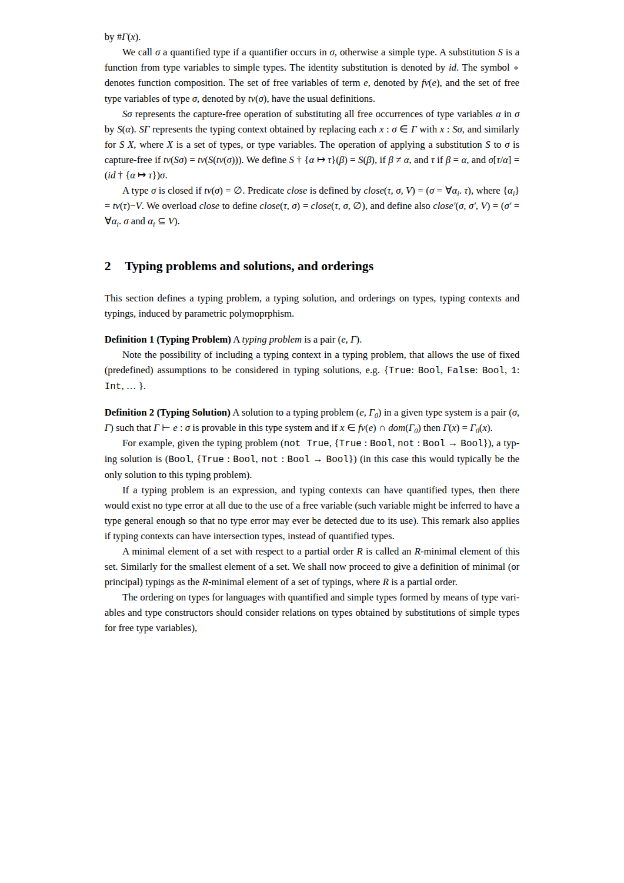by #Γ(x).
We call σ a quantified type if a quantifier occurs in σ, otherwise a simple type. A substitution S is a function from type variables to simple types. The identity substitution is denoted by id. The symbol ∘ denotes function composition. The set of free variables of term e, denoted by fv(e), and the set of free type variables of type σ, denoted by tv(σ), have the usual definitions.
Sσ represents the capture-free operation of substituting all free occurrences of type variables α in σ by S(α). SΓ represents the typing context obtained by replacing each x : σ ∈ Γ with x : Sσ, and similarly for S X, where X is a set of types, or type variables. The operation of applying a substitution S to σ is capture-free if tv(Sσ) = tv(S(tv(σ))). We define S † {α ↦ τ}(β) = S(β), if β ≠ α, and τ if β = α, and σ[τ/α] = (id † {α ↦ τ})σ.
A type σ is closed if tv(σ) = ∅. Predicate close is defined by close(τ, σ, V) = (σ = ∀αi. τ), where {αi} = tv(τ)−V. We overload close to define close(τ, σ) = close(τ, σ, ∅), and define also close′(σ, σ′, V) = (σ′ = ∀αi. σ and αi ⊆ V).
2 Typing problems and solutions, and orderings
This section defines a typing problem, a typing solution, and orderings on types, typing contexts and typings, induced by parametric polymoprphism.
Definition 1 (Typing Problem) A typing problem is a pair (e, Γ).
Note the possibility of including a typing context in a typing problem, that allows the use of fixed (predefined) assumptions to be considered in typing solutions, e.g. {True: Bool, False: Bool, 1: Int, … }.
Definition 2 (Typing Solution) A solution to a typing problem (e, Γ0) in a given type system is a pair (σ, Γ) such that Γ ⊢ e : σ is provable in this type system and if x ∈ fv(e) ∩ dom(Γ0) then Γ(x) = Γ0(x).
For example, given the typing problem (not True, {True : Bool, not : Bool → Bool}), a typing solution is (Bool, {True : Bool, not : Bool → Bool}) (in this case this would typically be the only solution to this typing problem).
If a typing problem is an expression, and typing contexts can have quantified types, then there would exist no type error at all due to the use of a free variable (such variable might be inferred to have a type general enough so that no type error may ever be detected due to its use). This remark also applies if typing contexts can have intersection types, instead of quantified types.
A minimal element of a set with respect to a partial order R is called an R-minimal element of this set. Similarly for the smallest element of a set. We shall now proceed to give a definition of minimal (or principal) typings as the R-minimal element of a set of typings, where R is a partial order.
The ordering on types for languages with quantified and simple types formed by means of type variables and type constructors should consider relations on types obtained by substitutions of simple types for free type variables),